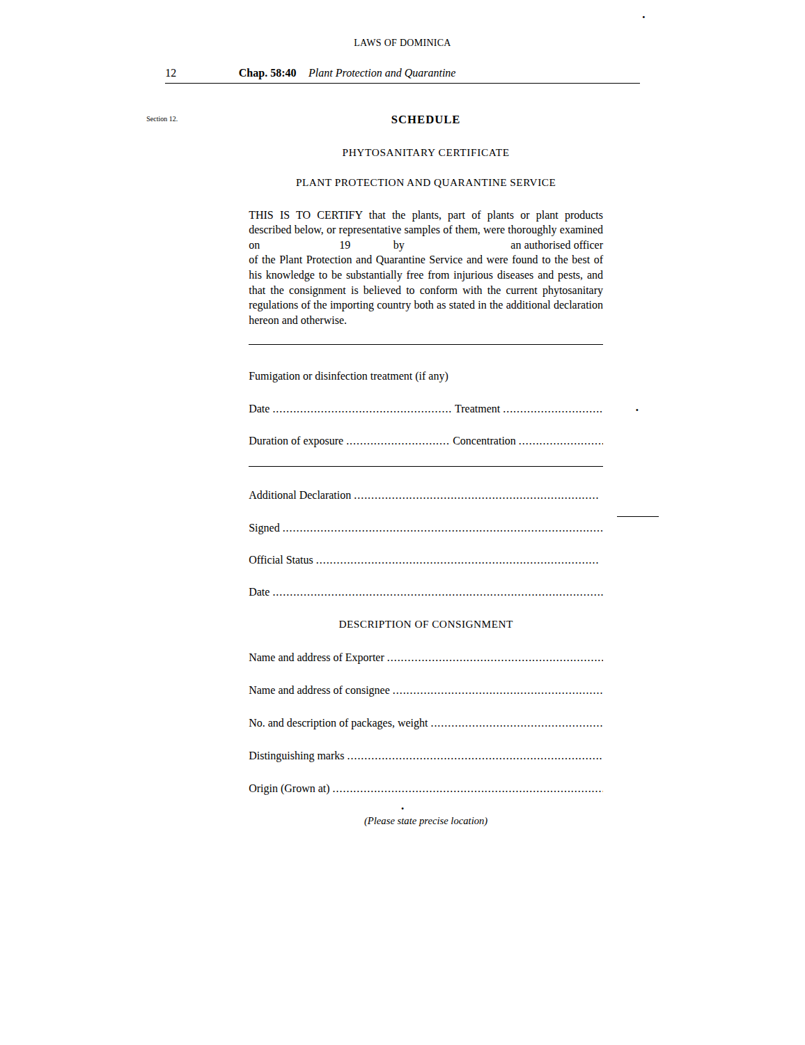•
LAWS OF DOMINICA
12
Chap. 58:40
Plant Protection and Quarantine
Section 12.
SCHEDULE
PHYTOSANITARY CERTIFICATE
PLANT PROTECTION AND QUARANTINE SERVICE
THIS IS TO CERTIFY that the plants, part of plants or plant products described below, or representative samples of them, were thoroughly examined on 19 by an authorised officer of the Plant Protection and Quarantine Service and were found to the best of his knowledge to be substantially free from injurious diseases and pests, and that the consignment is believed to conform with the current phytosanitary regulations of the importing country both as stated in the additional declaration hereon and otherwise.
Fumigation or disinfection treatment (if any)
Date ...........................................................
Treatment ..................................
Duration of exposure ...................................
Concentration ............................
Additional Declaration .......................................................................
Signed ...............................................................................................
Official Status ..................................................................................
Date ....................................................................................................
DESCRIPTION OF CONSIGNMENT
Name and address of Exporter .........................................................................
Name and address of consignee .....................................................................
No. and description of packages, weight ..........................................................
Distinguishing marks .......................................................................................
Origin (Grown at) ..........................................................................................
(Please state precise location)
•
•